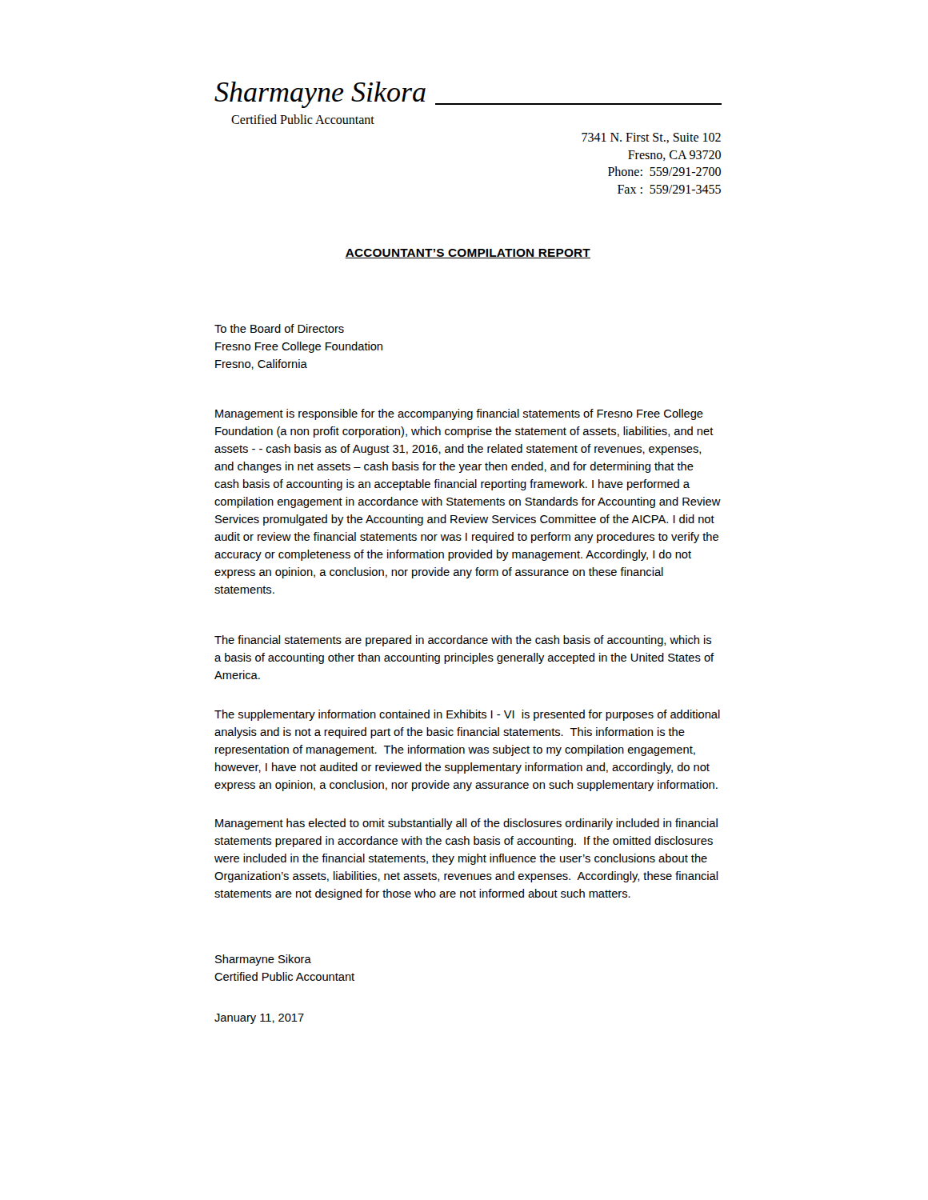Sharmayne Sikora
Certified Public Accountant
7341 N. First St., Suite 102
Fresno, CA 93720
Phone: 559/291-2700
Fax : 559/291-3455
ACCOUNTANT’S COMPILATION REPORT
To the Board of Directors
Fresno Free College Foundation
Fresno, California
Management is responsible for the accompanying financial statements of Fresno Free College Foundation (a non profit corporation), which comprise the statement of assets, liabilities, and net assets - - cash basis as of August 31, 2016, and the related statement of revenues, expenses, and changes in net assets – cash basis for the year then ended, and for determining that the cash basis of accounting is an acceptable financial reporting framework. I have performed a compilation engagement in accordance with Statements on Standards for Accounting and Review Services promulgated by the Accounting and Review Services Committee of the AICPA. I did not audit or review the financial statements nor was I required to perform any procedures to verify the accuracy or completeness of the information provided by management. Accordingly, I do not express an opinion, a conclusion, nor provide any form of assurance on these financial statements.
The financial statements are prepared in accordance with the cash basis of accounting, which is a basis of accounting other than accounting principles generally accepted in the United States of America.
The supplementary information contained in Exhibits I - VI is presented for purposes of additional analysis and is not a required part of the basic financial statements. This information is the representation of management. The information was subject to my compilation engagement, however, I have not audited or reviewed the supplementary information and, accordingly, do not express an opinion, a conclusion, nor provide any assurance on such supplementary information.
Management has elected to omit substantially all of the disclosures ordinarily included in financial statements prepared in accordance with the cash basis of accounting. If the omitted disclosures were included in the financial statements, they might influence the user’s conclusions about the Organization’s assets, liabilities, net assets, revenues and expenses. Accordingly, these financial statements are not designed for those who are not informed about such matters.
Sharmayne Sikora
Certified Public Accountant
January 11, 2017